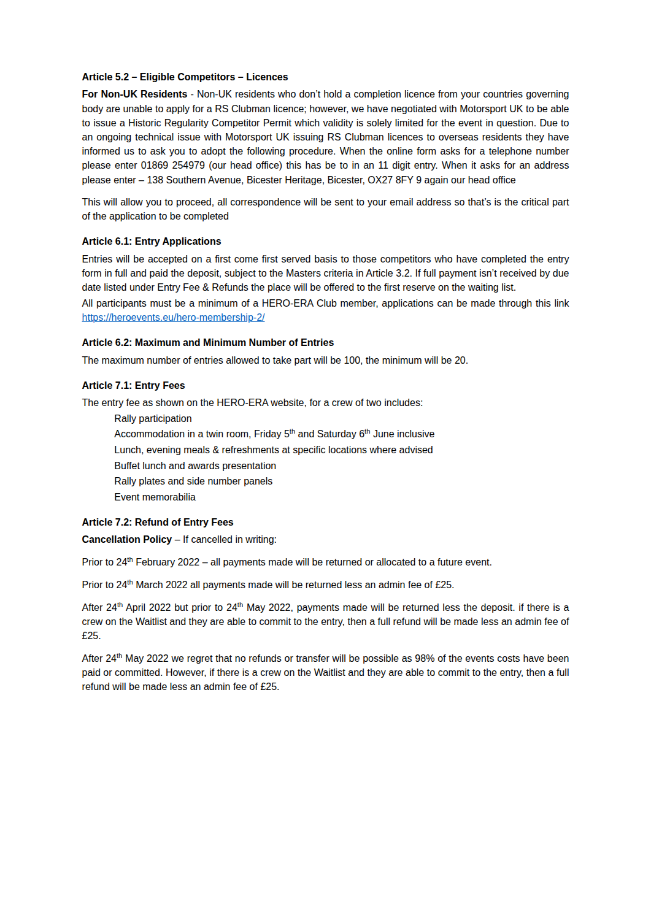Article 5.2 – Eligible Competitors – Licences
For Non-UK Residents - Non-UK residents who don’t hold a completion licence from your countries governing body are unable to apply for a RS Clubman licence; however, we have negotiated with Motorsport UK to be able to issue a Historic Regularity Competitor Permit which validity is solely limited for the event in question. Due to an ongoing technical issue with Motorsport UK issuing RS Clubman licences to overseas residents they have informed us to ask you to adopt the following procedure. When the online form asks for a telephone number please enter 01869 254979 (our head office) this has be to in an 11 digit entry. When it asks for an address please enter – 138 Southern Avenue, Bicester Heritage, Bicester, OX27 8FY 9 again our head office
This will allow you to proceed, all correspondence will be sent to your email address so that’s is the critical part of the application to be completed
Article 6.1: Entry Applications
Entries will be accepted on a first come first served basis to those competitors who have completed the entry form in full and paid the deposit, subject to the Masters criteria in Article 3.2. If full payment isn’t received by due date listed under Entry Fee & Refunds the place will be offered to the first reserve on the waiting list.
All participants must be a minimum of a HERO-ERA Club member, applications can be made through this link https://heroevents.eu/hero-membership-2/
Article 6.2: Maximum and Minimum Number of Entries
The maximum number of entries allowed to take part will be 100, the minimum will be 20.
Article 7.1: Entry Fees
The entry fee as shown on the HERO-ERA website, for a crew of two includes:
Rally participation
Accommodation in a twin room, Friday 5th and Saturday 6th June inclusive
Lunch, evening meals & refreshments at specific locations where advised
Buffet lunch and awards presentation
Rally plates and side number panels
Event memorabilia
Article 7.2: Refund of Entry Fees
Cancellation Policy – If cancelled in writing:
Prior to 24th February 2022 – all payments made will be returned or allocated to a future event.
Prior to 24th March 2022 all payments made will be returned less an admin fee of £25.
After 24th April 2022 but prior to 24th May 2022, payments made will be returned less the deposit. if there is a crew on the Waitlist and they are able to commit to the entry, then a full refund will be made less an admin fee of £25.
After 24th May 2022 we regret that no refunds or transfer will be possible as 98% of the events costs have been paid or committed. However, if there is a crew on the Waitlist and they are able to commit to the entry, then a full refund will be made less an admin fee of £25.